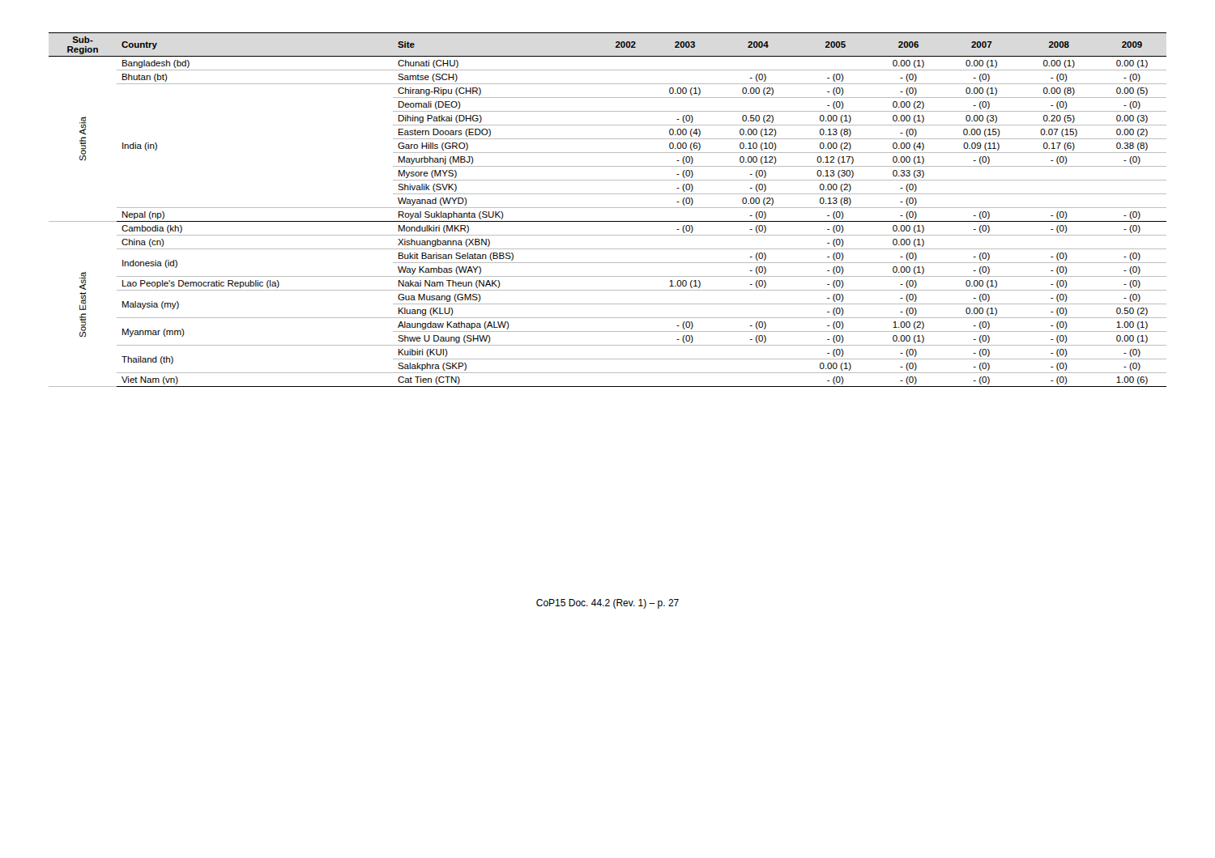CoP15 Doc. 44.2 (Rev. 1) – p. 27
| Sub- Region | Country | Site | 2002 | 2003 | 2004 | 2005 | 2006 | 2007 | 2008 | 2009 |
| --- | --- | --- | --- | --- | --- | --- | --- | --- | --- | --- |
| South Asia | Bangladesh (bd) | Chunati (CHU) | | | | | 0.00 (1) | 0.00 (1) | 0.00 (1) | 0.00 (1) |
| Bhutan (bt) | Samtse (SCH) | | | - (0) | - (0) | - (0) | - (0) | - (0) | - (0) |
| India (in) | Chirang-Ripu (CHR) | | 0.00 (1) | 0.00 (2) | - (0) | - (0) | 0.00 (1) | 0.00 (8) | 0.00 (5) |
| Deomali (DEO) | | | | - (0) | 0.00 (2) | - (0) | - (0) | - (0) |
| Dihing Patkai (DHG) | | - (0) | 0.50 (2) | 0.00 (1) | 0.00 (1) | 0.00 (3) | 0.20 (5) | 0.00 (3) |
| Eastern Dooars (EDO) | | 0.00 (4) | 0.00 (12) | 0.13 (8) | - (0) | 0.00 (15) | 0.07 (15) | 0.00 (2) |
| Garo Hills (GRO) | | 0.00 (6) | 0.10 (10) | 0.00 (2) | 0.00 (4) | 0.09 (11) | 0.17 (6) | 0.38 (8) |
| Mayurbhanj (MBJ) | | - (0) | 0.00 (12) | 0.12 (17) | 0.00 (1) | - (0) | - (0) | - (0) |
| Mysore (MYS) | | - (0) | - (0) | 0.13 (30) | 0.33 (3) | | | |
| Shivalik (SVK) | | - (0) | - (0) | 0.00 (2) | - (0) | | | |
| Wayanad (WYD) | | - (0) | 0.00 (2) | 0.13 (8) | - (0) | | | |
| Nepal (np) | Royal Suklaphanta (SUK) | | | - (0) | - (0) | - (0) | - (0) | - (0) | - (0) |
| South East Asia | Cambodia (kh) | Mondulkiri (MKR) | | - (0) | - (0) | - (0) | 0.00 (1) | - (0) | - (0) | - (0) |
| China (cn) | Xishuangbanna (XBN) | | | | - (0) | 0.00 (1) | | | |
| Indonesia (id) | Bukit Barisan Selatan (BBS) | | | - (0) | - (0) | - (0) | - (0) | - (0) | - (0) |
| Way Kambas (WAY) | | | - (0) | - (0) | 0.00 (1) | - (0) | - (0) | - (0) |
| Lao People's Democratic Republic (la) | Nakai Nam Theun (NAK) | | 1.00 (1) | - (0) | - (0) | - (0) | 0.00 (1) | - (0) | - (0) |
| Malaysia (my) | Gua Musang (GMS) | | | | - (0) | - (0) | - (0) | - (0) | - (0) |
| Kluang (KLU) | | | | - (0) | - (0) | 0.00 (1) | - (0) | 0.50 (2) |
| Myanmar (mm) | Alaungdaw Kathapa (ALW) | | - (0) | - (0) | - (0) | 1.00 (2) | - (0) | - (0) | 1.00 (1) |
| Shwe U Daung (SHW) | | - (0) | - (0) | - (0) | 0.00 (1) | - (0) | - (0) | 0.00 (1) |
| Thailand (th) | Kuibiri (KUI) | | | | - (0) | - (0) | - (0) | - (0) | - (0) |
| Salakphra (SKP) | | | | 0.00 (1) | - (0) | - (0) | - (0) | - (0) |
| Viet Nam (vn) | Cat Tien (CTN) | | | | - (0) | - (0) | - (0) | - (0) | 1.00 (6) |